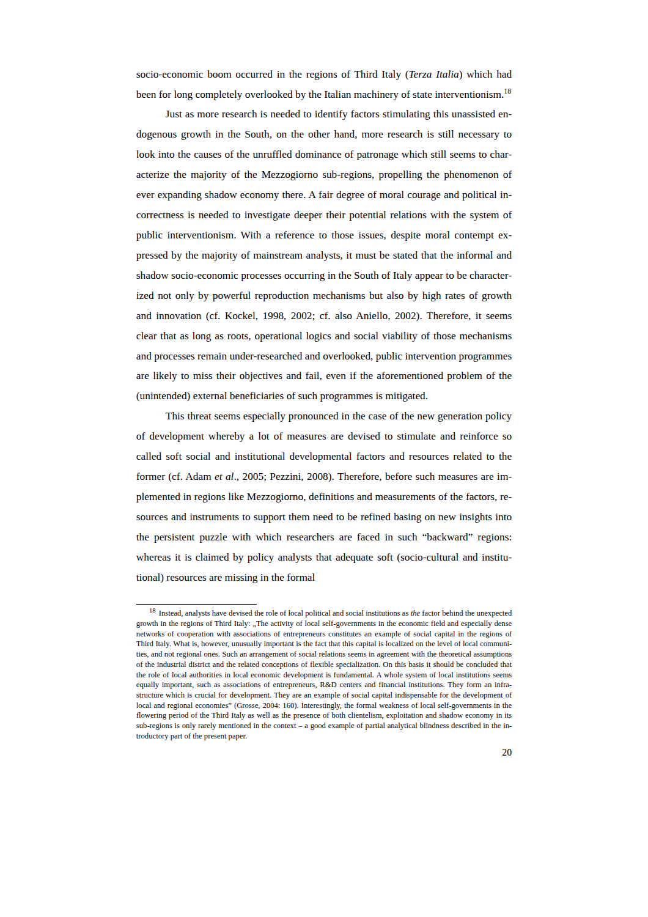socio-economic boom occurred in the regions of Third Italy (Terza Italia) which had been for long completely overlooked by the Italian machinery of state interventionism.18
Just as more research is needed to identify factors stimulating this unassisted endogenous growth in the South, on the other hand, more research is still necessary to look into the causes of the unruffled dominance of patronage which still seems to characterize the majority of the Mezzogiorno sub-regions, propelling the phenomenon of ever expanding shadow economy there. A fair degree of moral courage and political incorrectness is needed to investigate deeper their potential relations with the system of public interventionism. With a reference to those issues, despite moral contempt expressed by the majority of mainstream analysts, it must be stated that the informal and shadow socio-economic processes occurring in the South of Italy appear to be characterized not only by powerful reproduction mechanisms but also by high rates of growth and innovation (cf. Kockel, 1998, 2002; cf. also Aniello, 2002). Therefore, it seems clear that as long as roots, operational logics and social viability of those mechanisms and processes remain under-researched and overlooked, public intervention programmes are likely to miss their objectives and fail, even if the aforementioned problem of the (unintended) external beneficiaries of such programmes is mitigated.
This threat seems especially pronounced in the case of the new generation policy of development whereby a lot of measures are devised to stimulate and reinforce so called soft social and institutional developmental factors and resources related to the former (cf. Adam et al., 2005; Pezzini, 2008). Therefore, before such measures are implemented in regions like Mezzogiorno, definitions and measurements of the factors, resources and instruments to support them need to be refined basing on new insights into the persistent puzzle with which researchers are faced in such “backward” regions: whereas it is claimed by policy analysts that adequate soft (socio-cultural and institutional) resources are missing in the formal
18 Instead, analysts have devised the role of local political and social institutions as the factor behind the unexpected growth in the regions of Third Italy: „The activity of local self-governments in the economic field and especially dense networks of cooperation with associations of entrepreneurs constitutes an example of social capital in the regions of Third Italy. What is, however, unusually important is the fact that this capital is localized on the level of local communities, and not regional ones. Such an arrangement of social relations seems in agreement with the theoretical assumptions of the industrial district and the related conceptions of flexible specialization. On this basis it should be concluded that the role of local authorities in local economic development is fundamental. A whole system of local institutions seems equally important, such as associations of entrepreneurs, R&D centers and financial institutions. They form an infrastructure which is crucial for development. They are an example of social capital indispensable for the development of local and regional economies” (Grosse, 2004: 160). Interestingly, the formal weakness of local self-governments in the flowering period of the Third Italy as well as the presence of both clientelism, exploitation and shadow economy in its sub-regions is only rarely mentioned in the context – a good example of partial analytical blindness described in the introductory part of the present paper.
20